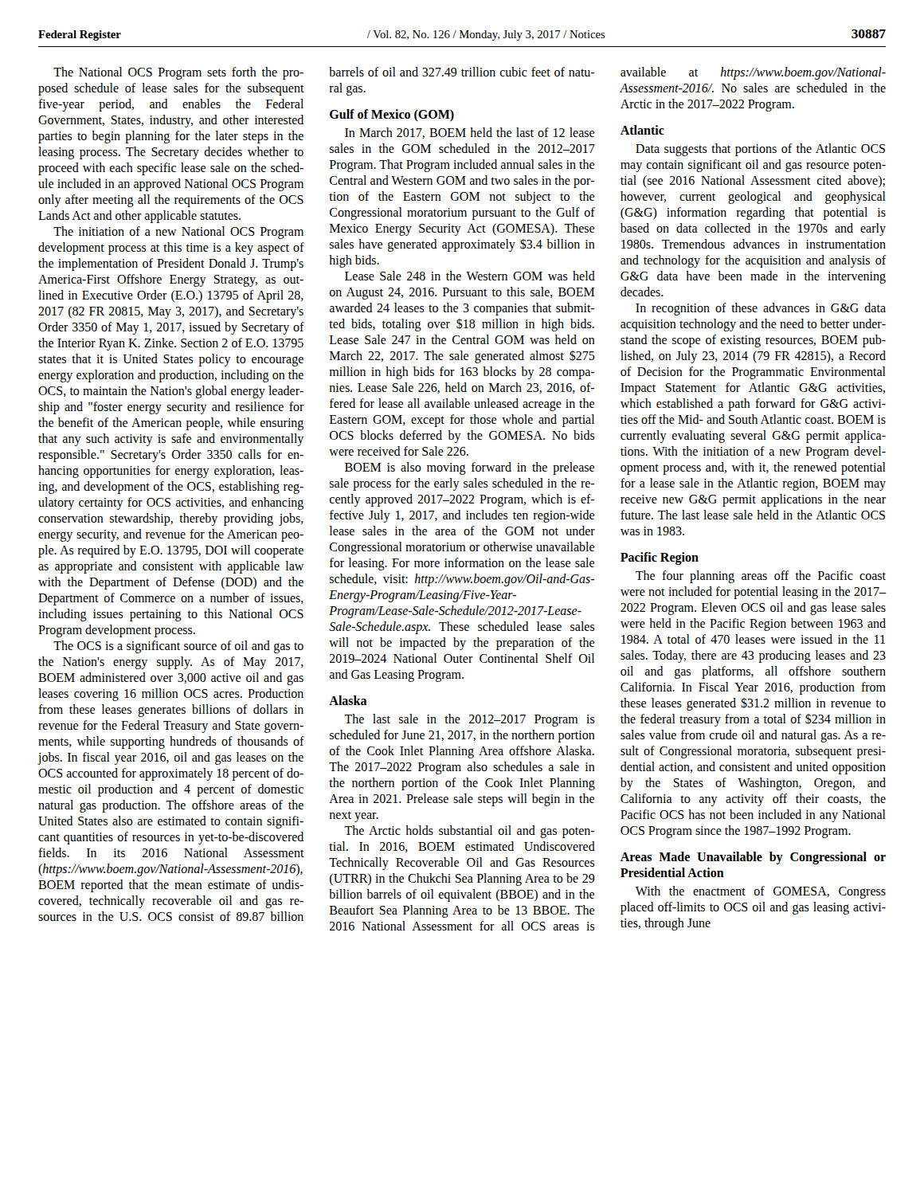Federal Register
/ Vol. 82, No. 126 / Monday, July 3, 2017 / Notices
30887
The National OCS Program sets forth the proposed schedule of lease sales for the subsequent five-year period, and enables the Federal Government, States, industry, and other interested parties to begin planning for the later steps in the leasing process. The Secretary decides whether to proceed with each specific lease sale on the schedule included in an approved National OCS Program only after meeting all the requirements of the OCS Lands Act and other applicable statutes.
The initiation of a new National OCS Program development process at this time is a key aspect of the implementation of President Donald J. Trump's America-First Offshore Energy Strategy, as outlined in Executive Order (E.O.) 13795 of April 28, 2017 (82 FR 20815, May 3, 2017), and Secretary's Order 3350 of May 1, 2017, issued by Secretary of the Interior Ryan K. Zinke. Section 2 of E.O. 13795 states that it is United States policy to encourage energy exploration and production, including on the OCS, to maintain the Nation's global energy leadership and "foster energy security and resilience for the benefit of the American people, while ensuring that any such activity is safe and environmentally responsible." Secretary's Order 3350 calls for enhancing opportunities for energy exploration, leasing, and development of the OCS, establishing regulatory certainty for OCS activities, and enhancing conservation stewardship, thereby providing jobs, energy security, and revenue for the American people. As required by E.O. 13795, DOI will cooperate as appropriate and consistent with applicable law with the Department of Defense (DOD) and the Department of Commerce on a number of issues, including issues pertaining to this National OCS Program development process.
The OCS is a significant source of oil and gas to the Nation's energy supply. As of May 2017, BOEM administered over 3,000 active oil and gas leases covering 16 million OCS acres. Production from these leases generates billions of dollars in revenue for the Federal Treasury and State governments, while supporting hundreds of thousands of jobs. In fiscal year 2016, oil and gas leases on the OCS accounted for approximately 18 percent of domestic oil production and 4 percent of domestic natural gas production. The offshore areas of the United States also are estimated to contain significant quantities of resources in yet-to-be-discovered fields. In its 2016 National Assessment (https://www.boem.gov/National-Assessment-2016), BOEM reported that the mean estimate of undiscovered, technically recoverable oil and gas resources in the U.S. OCS consist of 89.87 billion barrels of oil and 327.49 trillion cubic feet of natural gas.
Gulf of Mexico (GOM)
In March 2017, BOEM held the last of 12 lease sales in the GOM scheduled in the 2012–2017 Program. That Program included annual sales in the Central and Western GOM and two sales in the portion of the Eastern GOM not subject to the Congressional moratorium pursuant to the Gulf of Mexico Energy Security Act (GOMESA). These sales have generated approximately $3.4 billion in high bids.
Lease Sale 248 in the Western GOM was held on August 24, 2016. Pursuant to this sale, BOEM awarded 24 leases to the 3 companies that submitted bids, totaling over $18 million in high bids. Lease Sale 247 in the Central GOM was held on March 22, 2017. The sale generated almost $275 million in high bids for 163 blocks by 28 companies. Lease Sale 226, held on March 23, 2016, offered for lease all available unleased acreage in the Eastern GOM, except for those whole and partial OCS blocks deferred by the GOMESA. No bids were received for Sale 226.
BOEM is also moving forward in the prelease sale process for the early sales scheduled in the recently approved 2017–2022 Program, which is effective July 1, 2017, and includes ten region-wide lease sales in the area of the GOM not under Congressional moratorium or otherwise unavailable for leasing. For more information on the lease sale schedule, visit: http://www.boem.gov/Oil-and-Gas-Energy-Program/Leasing/Five-Year-Program/Lease-Sale-Schedule/2012-2017-Lease-Sale-Schedule.aspx. These scheduled lease sales will not be impacted by the preparation of the 2019–2024 National Outer Continental Shelf Oil and Gas Leasing Program.
Alaska
The last sale in the 2012–2017 Program is scheduled for June 21, 2017, in the northern portion of the Cook Inlet Planning Area offshore Alaska. The 2017–2022 Program also schedules a sale in the northern portion of the Cook Inlet Planning Area in 2021. Prelease sale steps will begin in the next year.
The Arctic holds substantial oil and gas potential. In 2016, BOEM estimated Undiscovered Technically Recoverable Oil and Gas Resources (UTRR) in the Chukchi Sea Planning Area to be 29 billion barrels of oil equivalent (BBOE) and in the Beaufort Sea Planning Area to be 13 BBOE. The 2016 National Assessment for all OCS areas is available at https://www.boem.gov/National-Assessment-2016/. No sales are scheduled in the Arctic in the 2017–2022 Program.
Atlantic
Data suggests that portions of the Atlantic OCS may contain significant oil and gas resource potential (see 2016 National Assessment cited above); however, current geological and geophysical (G&G) information regarding that potential is based on data collected in the 1970s and early 1980s. Tremendous advances in instrumentation and technology for the acquisition and analysis of G&G data have been made in the intervening decades.
In recognition of these advances in G&G data acquisition technology and the need to better understand the scope of existing resources, BOEM published, on July 23, 2014 (79 FR 42815), a Record of Decision for the Programmatic Environmental Impact Statement for Atlantic G&G activities, which established a path forward for G&G activities off the Mid- and South Atlantic coast. BOEM is currently evaluating several G&G permit applications. With the initiation of a new Program development process and, with it, the renewed potential for a lease sale in the Atlantic region, BOEM may receive new G&G permit applications in the near future. The last lease sale held in the Atlantic OCS was in 1983.
Pacific Region
The four planning areas off the Pacific coast were not included for potential leasing in the 2017–2022 Program. Eleven OCS oil and gas lease sales were held in the Pacific Region between 1963 and 1984. A total of 470 leases were issued in the 11 sales. Today, there are 43 producing leases and 23 oil and gas platforms, all offshore southern California. In Fiscal Year 2016, production from these leases generated $31.2 million in revenue to the federal treasury from a total of $234 million in sales value from crude oil and natural gas. As a result of Congressional moratoria, subsequent presidential action, and consistent and united opposition by the States of Washington, Oregon, and California to any activity off their coasts, the Pacific OCS has not been included in any National OCS Program since the 1987–1992 Program.
Areas Made Unavailable by Congressional or Presidential Action
With the enactment of GOMESA, Congress placed off-limits to OCS oil and gas leasing activities, through June